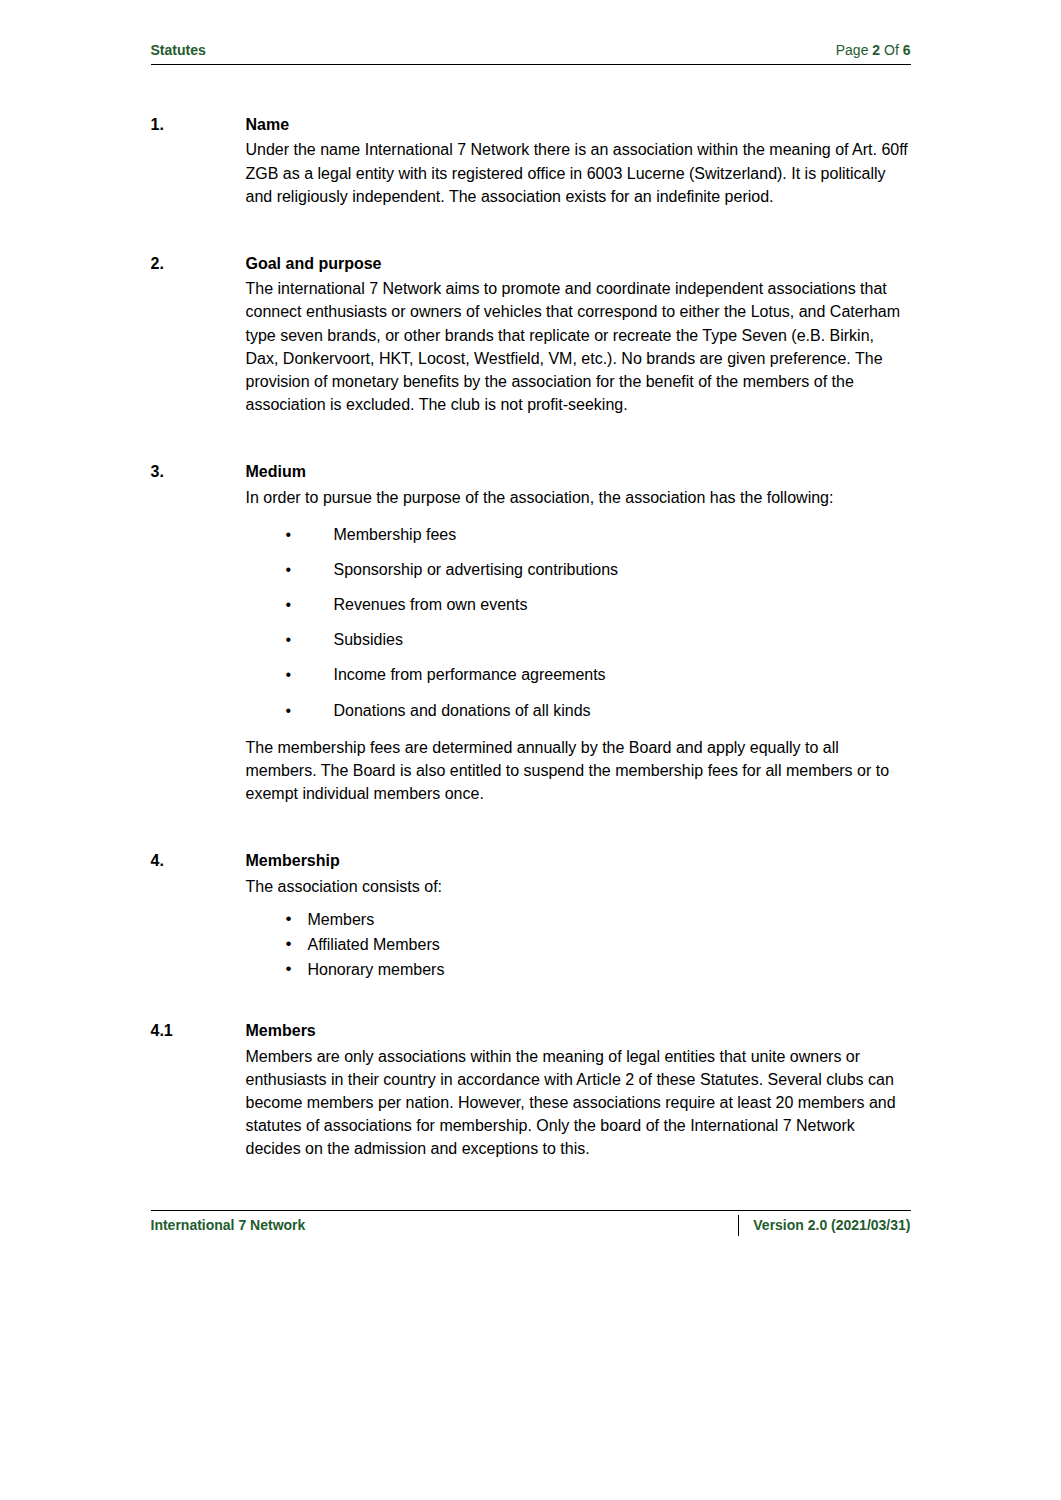Statutes Page 2 Of 6
1.
Name
Under the name International 7 Network there is an association within the meaning of Art. 60ff ZGB as a legal entity with its registered office in 6003 Lucerne (Switzerland). It is politically and religiously independent. The association exists for an indefinite period.
2.
Goal and purpose
The international 7 Network aims to promote and coordinate independent associations that connect enthusiasts or owners of vehicles that correspond to either the Lotus, and Caterham type seven brands, or other brands that replicate or recreate the Type Seven (e.B. Birkin, Dax, Donkervoort, HKT, Locost, Westfield, VM, etc.). No brands are given preference. The provision of monetary benefits by the association for the benefit of the members of the association is excluded. The club is not profit-seeking.
3.
Medium
In order to pursue the purpose of the association, the association has the following:
Membership fees
Sponsorship or advertising contributions
Revenues from own events
Subsidies
Income from performance agreements
Donations and donations of all kinds
The membership fees are determined annually by the Board and apply equally to all members. The Board is also entitled to suspend the membership fees for all members or to exempt individual members once.
4.
Membership
The association consists of:
Members
Affiliated Members
Honorary members
4.1
Members
Members are only associations within the meaning of legal entities that unite owners or enthusiasts in their country in accordance with Article 2 of these Statutes. Several clubs can become members per nation. However, these associations require at least 20 members and statutes of associations for membership. Only the board of the International 7 Network decides on the admission and exceptions to this.
International 7 Network Version 2.0 (2021/03/31)